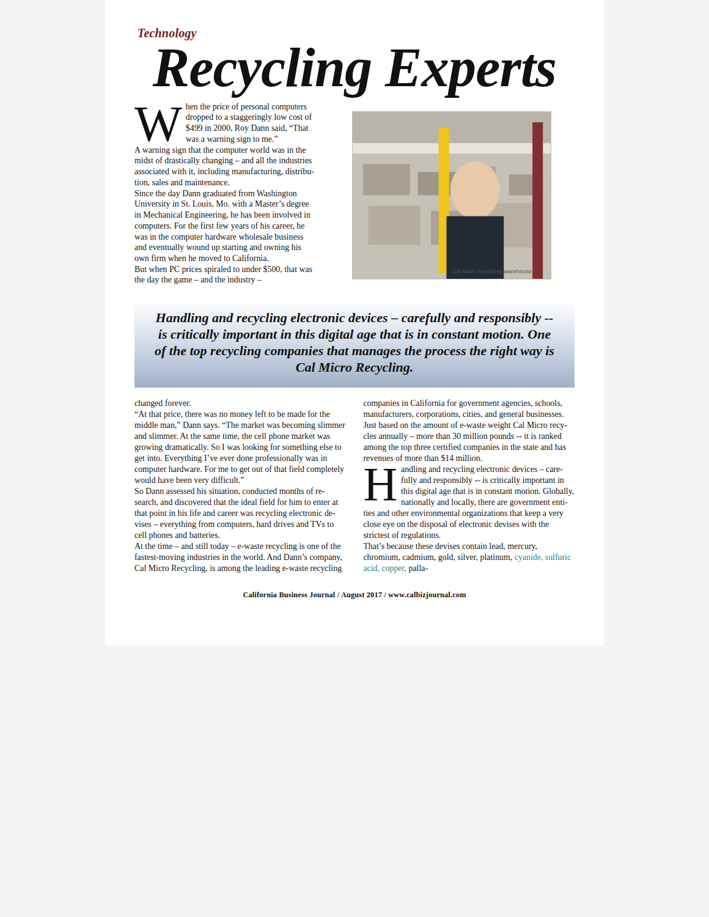Technology
Recycling Experts
When the price of personal computers dropped to a staggeringly low cost of $499 in 2000, Roy Dann said, “That was a warning sign to me.”
A warning sign that the computer world was in the midst of drastically changing – and all the industries associated with it, including manufacturing, distribution, sales and maintenance.
Since the day Dann graduated from Washington University in St. Louis, Mo. with a Master’s degree in Mechanical Engineering, he has been involved in computers. For the first few years of his career, he was in the computer hardware wholesale business and eventually wound up starting and owning his own firm when he moved to California.
But when PC prices spiraled to under $500, that was the day the game – and the industry –
Handling and recycling electronic devices – carefully and responsibly -- is critically important in this digital age that is in constant motion. One of the top recycling companies that manages the process the right way is Cal Micro Recycling.
changed forever.
“At that price, there was no money left to be made for the middle man,” Dann says. “The market was becoming slimmer and slimmer. At the same time, the cell phone market was growing dramatically. So I was looking for something else to get into. Everything I’ve ever done professionally was in computer hardware. For me to get out of that field completely would have been very difficult.”
So Dann assessed his situation, conducted months of research, and discovered that the ideal field for him to enter at that point in his life and career was recycling electronic devises – everything from computers, hard drives and TVs to cell phones and batteries.
At the time – and still today – e-waste recycling is one of the fastest-moving industries in the world. And Dann’s company, Cal Micro Recycling, is among the leading e-waste recycling companies in California for government agencies, schools, manufacturers, corporations, cities, and general businesses.
Just based on the amount of e-waste weight Cal Micro recycles annually – more than 30 million pounds -- it is ranked among the top three certified companies in the state and has revenues of more than $14 million.
Handling and recycling electronic devices – carefully and responsibly -- is critically important in this digital age that is in constant motion. Globally, nationally and locally, there are government entities and other environmental organizations that keep a very close eye on the disposal of electronic devises with the strictest of regulations.
That’s because these devises contain lead, mercury, chromium, cadmium, gold, silver, platinum, cyanide, sulfuric acid, copper, palla-
California Business Journal / August 2017 / www.calbizjournal.com